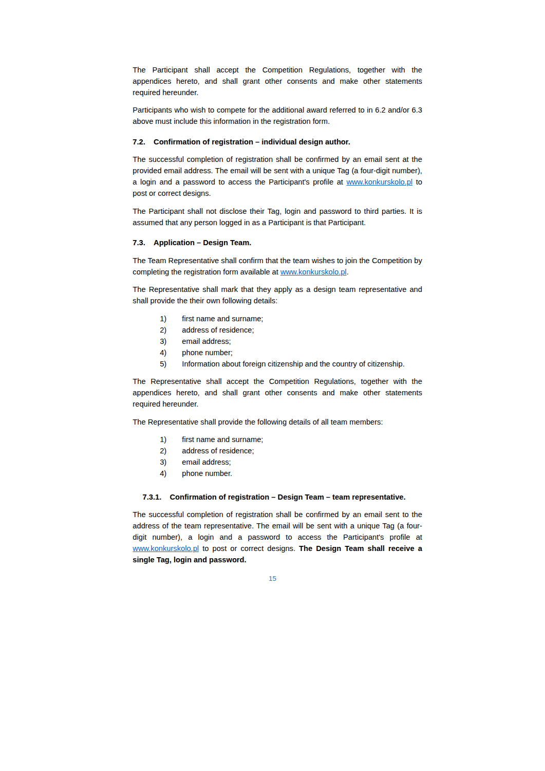The Participant shall accept the Competition Regulations, together with the appendices hereto, and shall grant other consents and make other statements required hereunder.
Participants who wish to compete for the additional award referred to in 6.2 and/or 6.3 above must include this information in the registration form.
7.2. Confirmation of registration – individual design author.
The successful completion of registration shall be confirmed by an email sent at the provided email address. The email will be sent with a unique Tag (a four-digit number), a login and a password to access the Participant's profile at www.konkurskolo.pl to post or correct designs.
The Participant shall not disclose their Tag, login and password to third parties. It is assumed that any person logged in as a Participant is that Participant.
7.3. Application – Design Team.
The Team Representative shall confirm that the team wishes to join the Competition by completing the registration form available at www.konkurskolo.pl.
The Representative shall mark that they apply as a design team representative and shall provide the their own following details:
first name and surname;
address of residence;
email address;
phone number;
Information about foreign citizenship and the country of citizenship.
The Representative shall accept the Competition Regulations, together with the appendices hereto, and shall grant other consents and make other statements required hereunder.
The Representative shall provide the following details of all team members:
first name and surname;
address of residence;
email address;
phone number.
7.3.1. Confirmation of registration – Design Team – team representative.
The successful completion of registration shall be confirmed by an email sent to the address of the team representative. The email will be sent with a unique Tag (a four-digit number), a login and a password to access the Participant's profile at www.konkurskolo.pl to post or correct designs. The Design Team shall receive a single Tag, login and password.
15